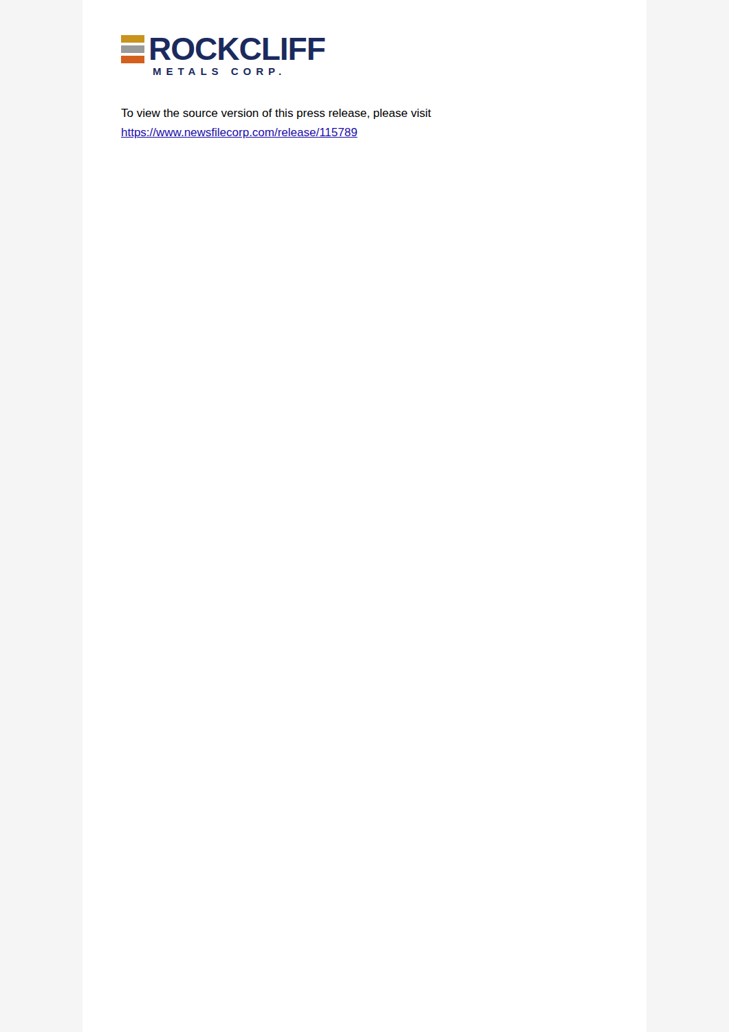ROCKCLIFF
METALS CORP.
To view the source version of this press release, please visit
https://www.newsfilecorp.com/release/115789